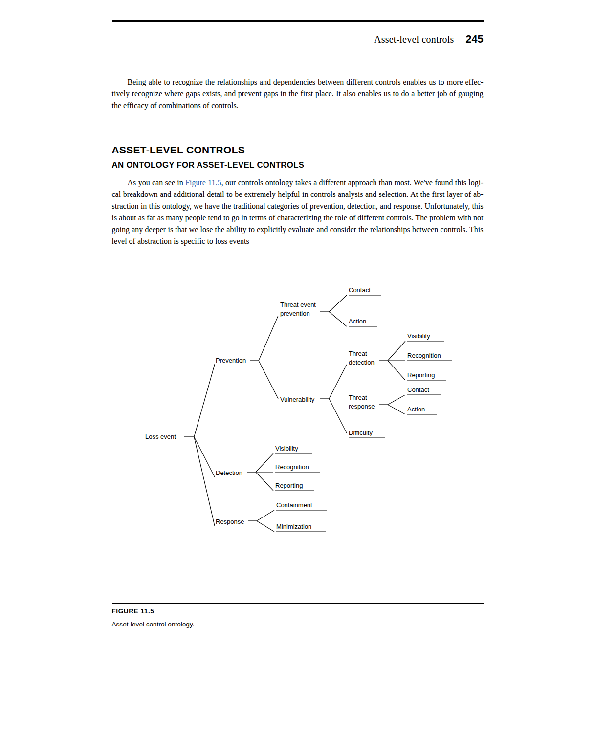Asset-level controls 245
Being able to recognize the relationships and dependencies between different controls enables us to more effectively recognize where gaps exists, and prevent gaps in the first place. It also enables us to do a better job of gauging the efficacy of combinations of controls.
ASSET-LEVEL CONTROLS
AN ONTOLOGY FOR ASSET-LEVEL CONTROLS
As you can see in Figure 11.5, our controls ontology takes a different approach than most. We've found this logical breakdown and additional detail to be extremely helpful in controls analysis and selection. At the first layer of abstraction in this ontology, we have the traditional categories of prevention, detection, and response. Unfortunately, this is about as far as many people tend to go in terms of characterizing the role of different controls. The problem with not going any deeper is that we lose the ability to explicitly evaluate and consider the relationships between controls. This level of abstraction is specific to loss events
Loss event Prevention Threat event prevention Contact Action Vulnerability Threat detection Visibility Recognition Reporting Threat response Contact Action Difficulty Detection Visibility Recognition Reporting Response Containment Minimization
FIGURE 11.5 Asset-level control ontology.